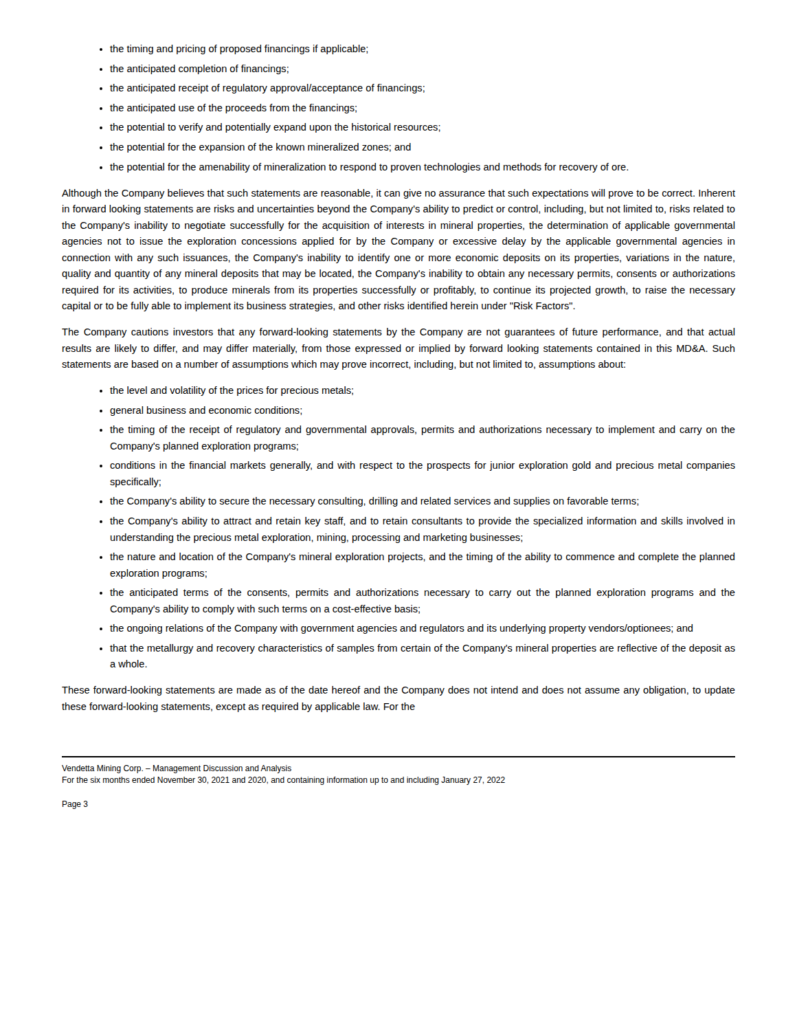the timing and pricing of proposed financings if applicable;
the anticipated completion of financings;
the anticipated receipt of regulatory approval/acceptance of financings;
the anticipated use of the proceeds from the financings;
the potential to verify and potentially expand upon the historical resources;
the potential for the expansion of the known mineralized zones; and
the potential for the amenability of mineralization to respond to proven technologies and methods for recovery of ore.
Although the Company believes that such statements are reasonable, it can give no assurance that such expectations will prove to be correct. Inherent in forward looking statements are risks and uncertainties beyond the Company's ability to predict or control, including, but not limited to, risks related to the Company's inability to negotiate successfully for the acquisition of interests in mineral properties, the determination of applicable governmental agencies not to issue the exploration concessions applied for by the Company or excessive delay by the applicable governmental agencies in connection with any such issuances, the Company's inability to identify one or more economic deposits on its properties, variations in the nature, quality and quantity of any mineral deposits that may be located, the Company's inability to obtain any necessary permits, consents or authorizations required for its activities, to produce minerals from its properties successfully or profitably, to continue its projected growth, to raise the necessary capital or to be fully able to implement its business strategies, and other risks identified herein under "Risk Factors".
The Company cautions investors that any forward-looking statements by the Company are not guarantees of future performance, and that actual results are likely to differ, and may differ materially, from those expressed or implied by forward looking statements contained in this MD&A. Such statements are based on a number of assumptions which may prove incorrect, including, but not limited to, assumptions about:
the level and volatility of the prices for precious metals;
general business and economic conditions;
the timing of the receipt of regulatory and governmental approvals, permits and authorizations necessary to implement and carry on the Company's planned exploration programs;
conditions in the financial markets generally, and with respect to the prospects for junior exploration gold and precious metal companies specifically;
the Company's ability to secure the necessary consulting, drilling and related services and supplies on favorable terms;
the Company's ability to attract and retain key staff, and to retain consultants to provide the specialized information and skills involved in understanding the precious metal exploration, mining, processing and marketing businesses;
the nature and location of the Company's mineral exploration projects, and the timing of the ability to commence and complete the planned exploration programs;
the anticipated terms of the consents, permits and authorizations necessary to carry out the planned exploration programs and the Company's ability to comply with such terms on a cost-effective basis;
the ongoing relations of the Company with government agencies and regulators and its underlying property vendors/optionees; and
that the metallurgy and recovery characteristics of samples from certain of the Company's mineral properties are reflective of the deposit as a whole.
These forward-looking statements are made as of the date hereof and the Company does not intend and does not assume any obligation, to update these forward-looking statements, except as required by applicable law. For the
Vendetta Mining Corp. – Management Discussion and Analysis
For the six months ended November 30, 2021 and 2020, and containing information up to and including January 27, 2022
Page 3